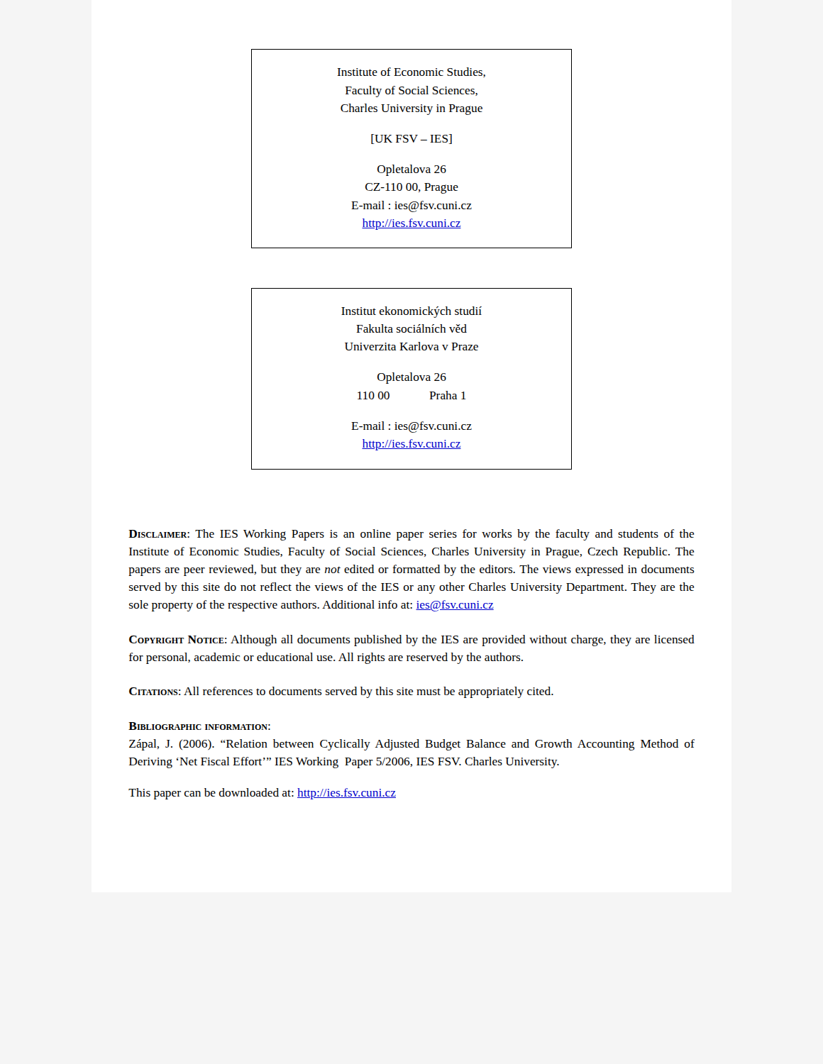Institute of Economic Studies,
Faculty of Social Sciences,
Charles University in Prague
[UK FSV – IES]
Opletalova 26
CZ-110 00, Prague
E-mail : ies@fsv.cuni.cz
http://ies.fsv.cuni.cz
Institut ekonomických studií
Fakulta sociálních věd
Univerzita Karlova v Praze
Opletalova 26
110 00 Praha 1
E-mail : ies@fsv.cuni.cz
http://ies.fsv.cuni.cz
Disclaimer: The IES Working Papers is an online paper series for works by the faculty and students of the Institute of Economic Studies, Faculty of Social Sciences, Charles University in Prague, Czech Republic. The papers are peer reviewed, but they are not edited or formatted by the editors. The views expressed in documents served by this site do not reflect the views of the IES or any other Charles University Department. They are the sole property of the respective authors. Additional info at: ies@fsv.cuni.cz
Copyright Notice: Although all documents published by the IES are provided without charge, they are licensed for personal, academic or educational use. All rights are reserved by the authors.
Citations: All references to documents served by this site must be appropriately cited.
Bibliographic information:
Zápal, J. (2006). “Relation between Cyclically Adjusted Budget Balance and Growth Accounting Method of Deriving ‘Net Fiscal Effort’” IES Working Paper 5/2006, IES FSV. Charles University.
This paper can be downloaded at: http://ies.fsv.cuni.cz